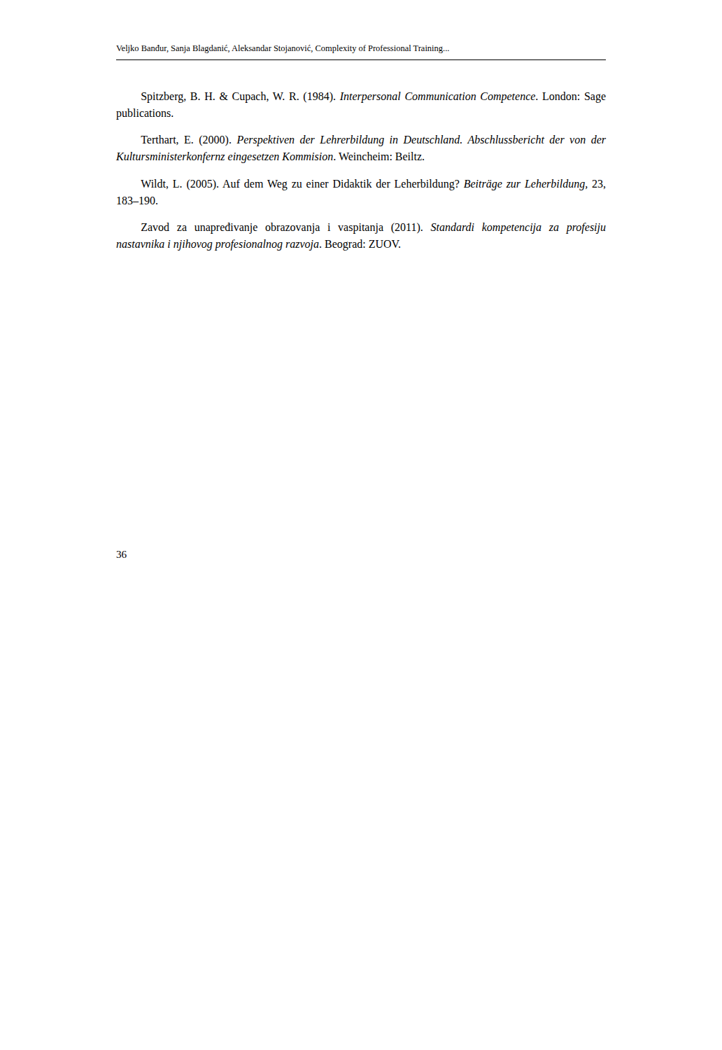Veljko Banđur, Sanja Blagdanić, Aleksandar Stojanović, Complexity of Professional Training...
Spitzberg, B. H. & Cupach, W. R. (1984). Interpersonal Communication Competence. London: Sage publications.
Terthart, E. (2000). Perspektiven der Lehrerbildung in Deutschland. Abschlussbericht der von der Kultursministerkonfernz eingesetzen Kommision. Weincheim: Beiltz.
Wildt, L. (2005). Auf dem Weg zu einer Didaktik der Leherbildung? Beiträge zur Leherbildung, 23, 183–190.
Zavod za unapređivanje obrazovanja i vaspitanja (2011). Standardi kompetencija za profesiju nastavnika i njihovog profesionalnog razvoja. Beograd: ZUOV.
36